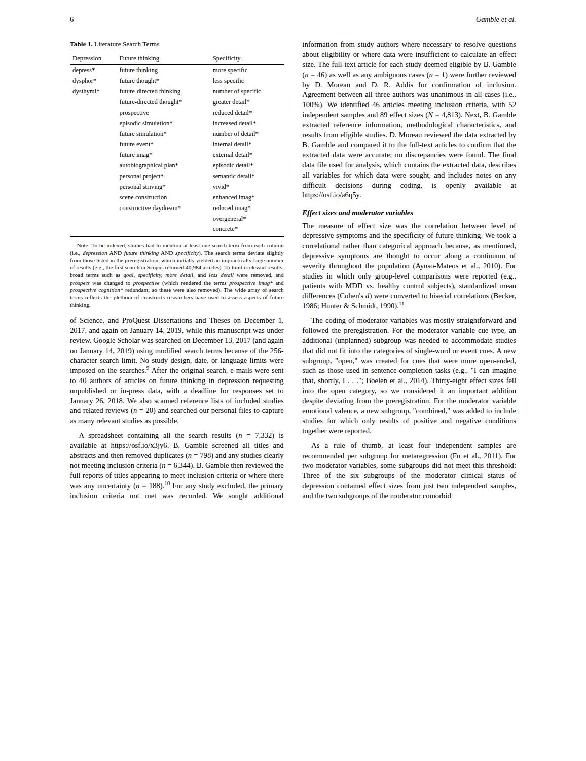6 Gamble et al.
Table 1. Literature Search Terms
| Depression | Future thinking | Specificity |
| --- | --- | --- |
| depress* | future thinking | more specific |
| dysphor* | future thought* | less specific |
| dysthymi* | future-directed thinking | number of specific |
| | future-directed thought* | greater detail* |
| | prospective | reduced detail* |
| | episodic simulation* | increased detail* |
| | future simulation* | number of detail* |
| | future event* | internal detail* |
| | future imag* | external detail* |
| | autobiographical plan* | episodic detail* |
| | personal project* | semantic detail* |
| | personal striving* | vivid* |
| | scene construction | enhanced imag* |
| | constructive daydream* | reduced imag* |
| | | overgeneral* |
| | | concrete* |
Note: To be indexed, studies had to mention at least one search term from each column (i.e., depression AND future thinking AND specificity). The search terms deviate slightly from those listed in the preregistration, which initially yielded an impractically large number of results (e.g., the first search in Scopus returned 40,984 articles). To limit irrelevant results, broad terms such as goal, specificity, more detail, and less detail were removed, and prospect was changed to prospective (which rendered the terms prospective imag* and prospective cognition* redundant, so these were also removed). The wide array of search terms reflects the plethora of constructs researchers have used to assess aspects of future thinking.
of Science, and ProQuest Dissertations and Theses on December 1, 2017, and again on January 14, 2019, while this manuscript was under review. Google Scholar was searched on December 13, 2017 (and again on January 14, 2019) using modified search terms because of the 256-character search limit. No study design, date, or language limits were imposed on the searches.9 After the original search, e-mails were sent to 40 authors of articles on future thinking in depression requesting unpublished or in-press data, with a deadline for responses set to January 26, 2018. We also scanned reference lists of included studies and related reviews (n = 20) and searched our personal files to capture as many relevant studies as possible.
A spreadsheet containing all the search results (n = 7,332) is available at https://osf.io/x3jy6. B. Gamble screened all titles and abstracts and then removed duplicates (n = 798) and any studies clearly not meeting inclusion criteria (n = 6,344). B. Gamble then reviewed the full reports of titles appearing to meet inclusion criteria or where there was any uncertainty (n = 188).10 For any study excluded, the primary inclusion criteria not met was recorded. We sought additional information from study authors where necessary to resolve questions about eligibility or where data were insufficient to calculate an effect size. The full-text article for each study deemed eligible by B. Gamble (n = 46) as well as any ambiguous cases (n = 1) were further reviewed by D. Moreau and D. R. Addis for confirmation of inclusion. Agreement between all three authors was unanimous in all cases (i.e., 100%). We identified 46 articles meeting inclusion criteria, with 52 independent samples and 89 effect sizes (N = 4,813). Next, B. Gamble extracted reference information, methodological characteristics, and results from eligible studies. D. Moreau reviewed the data extracted by B. Gamble and compared it to the full-text articles to confirm that the extracted data were accurate; no discrepancies were found. The final data file used for analysis, which contains the extracted data, describes all variables for which data were sought, and includes notes on any difficult decisions during coding, is openly available at https://osf.io/a6q5y.
Effect sizes and moderator variables
The measure of effect size was the correlation between level of depressive symptoms and the specificity of future thinking. We took a correlational rather than categorical approach because, as mentioned, depressive symptoms are thought to occur along a continuum of severity throughout the population (Ayuso-Mateos et al., 2010). For studies in which only group-level comparisons were reported (e.g., patients with MDD vs. healthy control subjects), standardized mean differences (Cohen's d) were converted to biserial correlations (Becker, 1986; Hunter & Schmidt, 1990).11
The coding of moderator variables was mostly straightforward and followed the preregistration. For the moderator variable cue type, an additional (unplanned) subgroup was needed to accommodate studies that did not fit into the categories of single-word or event cues. A new subgroup, "open," was created for cues that were more open-ended, such as those used in sentence-completion tasks (e.g., "I can imagine that, shortly, I . . ."; Boelen et al., 2014). Thirty-eight effect sizes fell into the open category, so we considered it an important addition despite deviating from the preregistration. For the moderator variable emotional valence, a new subgroup, "combined," was added to include studies for which only results of positive and negative conditions together were reported.
As a rule of thumb, at least four independent samples are recommended per subgroup for metaregression (Fu et al., 2011). For two moderator variables, some subgroups did not meet this threshold: Three of the six subgroups of the moderator clinical status of depression contained effect sizes from just two independent samples, and the two subgroups of the moderator comorbid